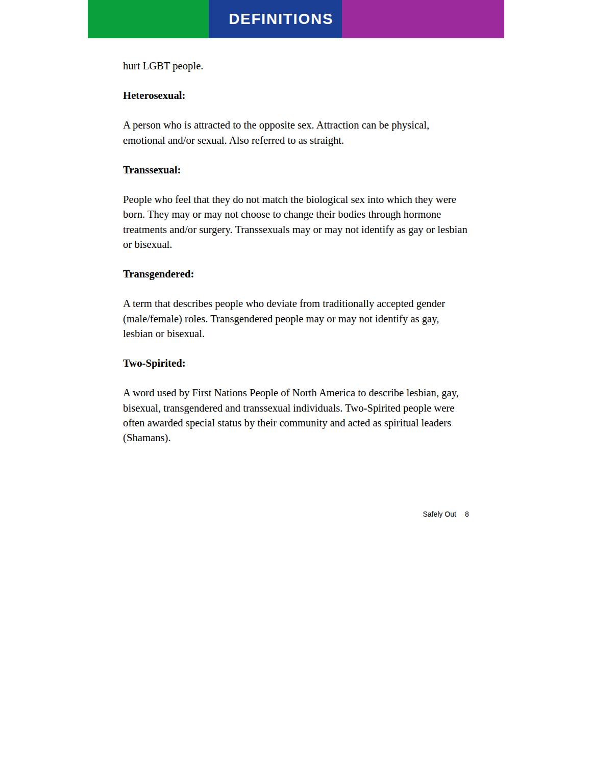DEFINITIONS
hurt LGBT people.
Heterosexual:
A person who is attracted to the opposite sex. Attraction can be physical, emotional and/or sexual. Also referred to as straight.
Transsexual:
People who feel that they do not match the biological sex into which they were born. They may or may not choose to change their bodies through hormone treatments and/or surgery. Transsexuals may or may not identify as gay or lesbian or bisexual.
Transgendered:
A term that describes people who deviate from traditionally accepted gender (male/female) roles. Transgendered people may or may not identify as gay, lesbian or bisexual.
Two-Spirited:
A word used by First Nations People of North America to describe lesbian, gay, bisexual, transgendered and transsexual individuals. Two-Spirited people were often awarded special status by their community and acted as spiritual leaders (Shamans).
Safely Out8